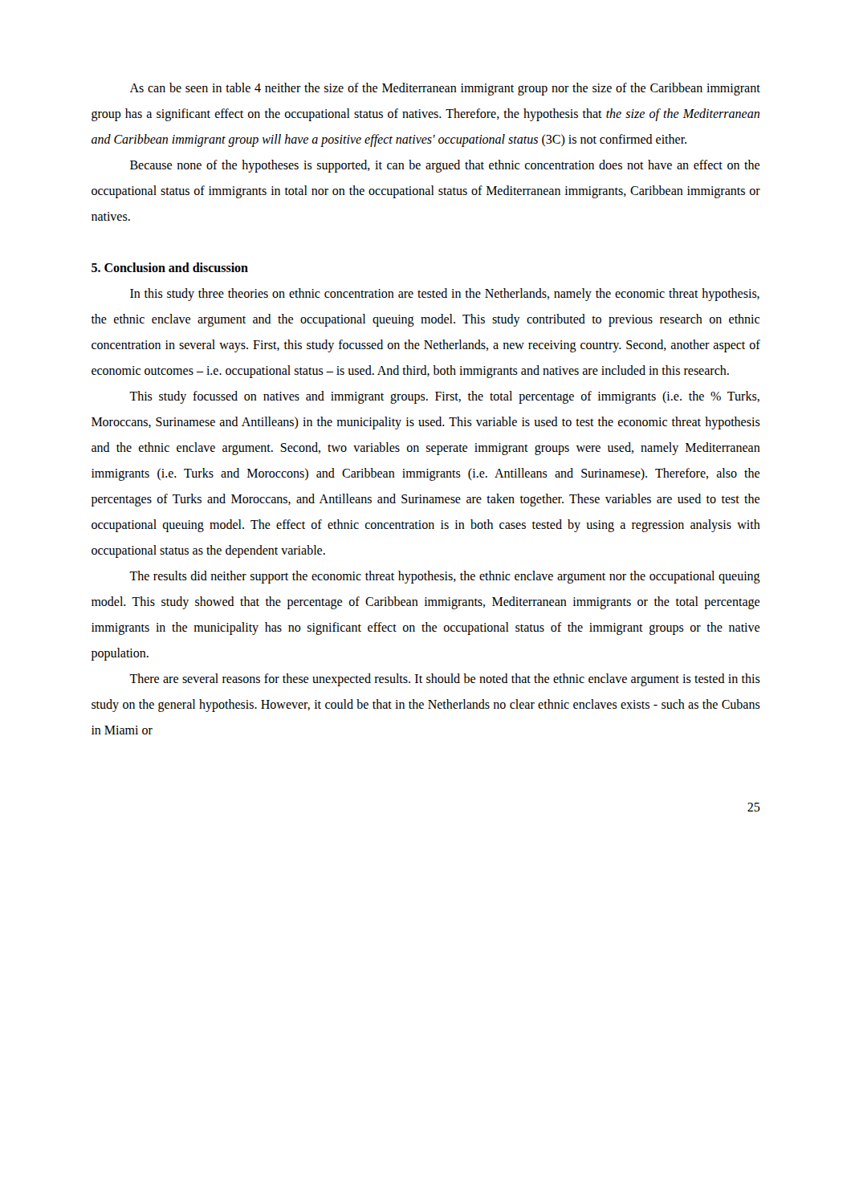As can be seen in table 4 neither the size of the Mediterranean immigrant group nor the size of the Caribbean immigrant group has a significant effect on the occupational status of natives. Therefore, the hypothesis that the size of the Mediterranean and Caribbean immigrant group will have a positive effect natives' occupational status (3C) is not confirmed either.
Because none of the hypotheses is supported, it can be argued that ethnic concentration does not have an effect on the occupational status of immigrants in total nor on the occupational status of Mediterranean immigrants, Caribbean immigrants or natives.
5. Conclusion and discussion
In this study three theories on ethnic concentration are tested in the Netherlands, namely the economic threat hypothesis, the ethnic enclave argument and the occupational queuing model. This study contributed to previous research on ethnic concentration in several ways. First, this study focussed on the Netherlands, a new receiving country. Second, another aspect of economic outcomes – i.e. occupational status – is used. And third, both immigrants and natives are included in this research.
This study focussed on natives and immigrant groups. First, the total percentage of immigrants (i.e. the % Turks, Moroccans, Surinamese and Antilleans) in the municipality is used. This variable is used to test the economic threat hypothesis and the ethnic enclave argument. Second, two variables on seperate immigrant groups were used, namely Mediterranean immigrants (i.e. Turks and Moroccons) and Caribbean immigrants (i.e. Antilleans and Surinamese). Therefore, also the percentages of Turks and Moroccans, and Antilleans and Surinamese are taken together. These variables are used to test the occupational queuing model. The effect of ethnic concentration is in both cases tested by using a regression analysis with occupational status as the dependent variable.
The results did neither support the economic threat hypothesis, the ethnic enclave argument nor the occupational queuing model. This study showed that the percentage of Caribbean immigrants, Mediterranean immigrants or the total percentage immigrants in the municipality has no significant effect on the occupational status of the immigrant groups or the native population.
There are several reasons for these unexpected results. It should be noted that the ethnic enclave argument is tested in this study on the general hypothesis. However, it could be that in the Netherlands no clear ethnic enclaves exists - such as the Cubans in Miami or
25